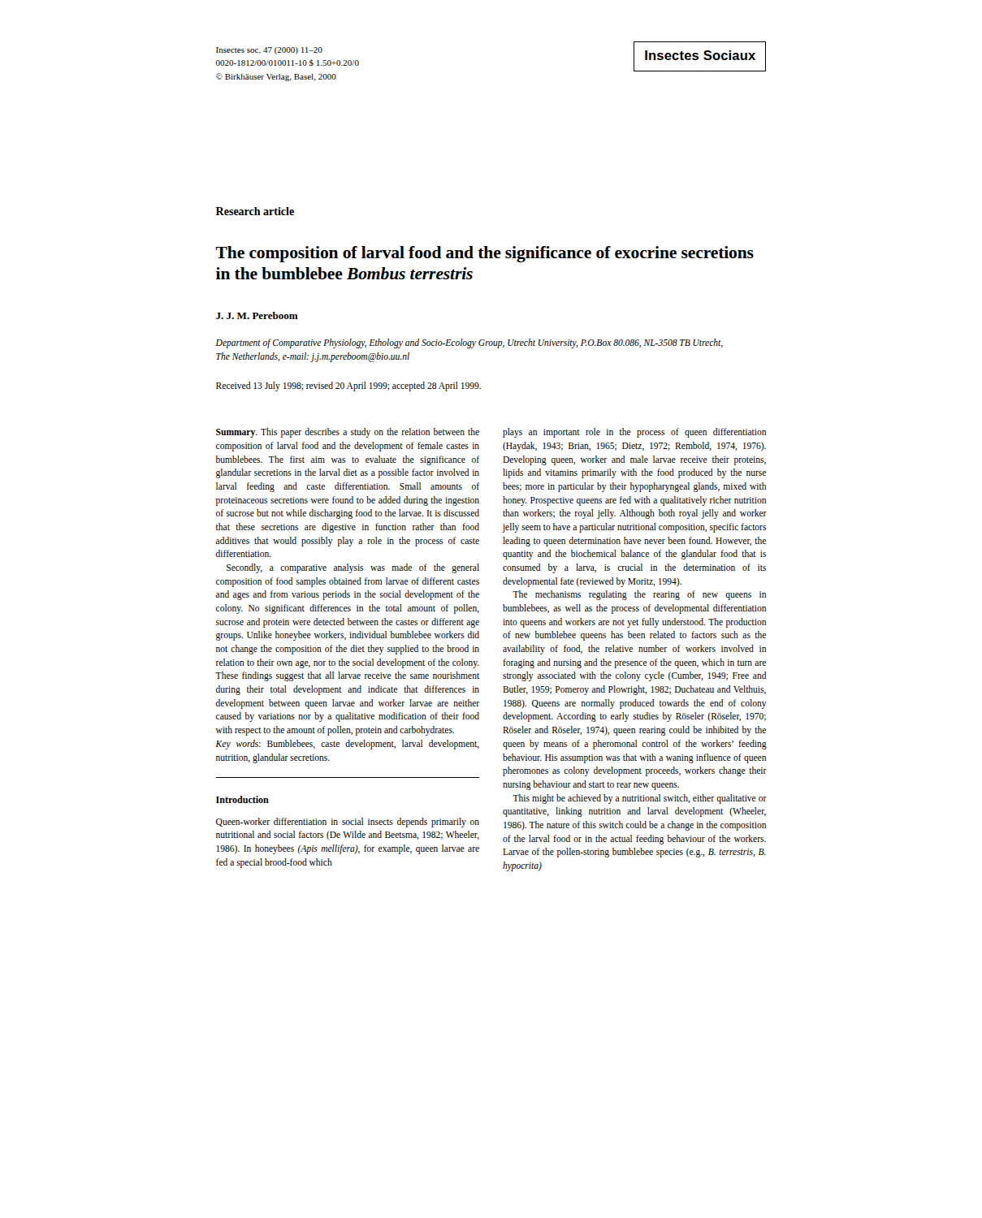Insectes soc. 47 (2000) 11–20
0020-1812/00/010011-10 $ 1.50+0.20/0
© Birkhäuser Verlag, Basel, 2000
Insectes Sociaux
Research article
The composition of larval food and the significance of exocrine secretions in the bumblebee Bombus terrestris
J. J. M. Pereboom
Department of Comparative Physiology, Ethology and Socio-Ecology Group, Utrecht University, P.O.Box 80.086, NL-3508 TB Utrecht,
The Netherlands, e-mail: j.j.m.pereboom@bio.uu.nl
Received 13 July 1998; revised 20 April 1999; accepted 28 April 1999.
Summary. This paper describes a study on the relation between the composition of larval food and the development of female castes in bumblebees. The first aim was to evaluate the significance of glandular secretions in the larval diet as a possible factor involved in larval feeding and caste differentiation. Small amounts of proteinaceous secretions were found to be added during the ingestion of sucrose but not while discharging food to the larvae. It is discussed that these secretions are digestive in function rather than food additives that would possibly play a role in the process of caste differentiation.
Secondly, a comparative analysis was made of the general composition of food samples obtained from larvae of different castes and ages and from various periods in the social development of the colony. No significant differences in the total amount of pollen, sucrose and protein were detected between the castes or different age groups. Unlike honeybee workers, individual bumblebee workers did not change the composition of the diet they supplied to the brood in relation to their own age, nor to the social development of the colony. These findings suggest that all larvae receive the same nourishment during their total development and indicate that differences in development between queen larvae and worker larvae are neither caused by variations nor by a qualitative modification of their food with respect to the amount of pollen, protein and carbohydrates.
Key words: Bumblebees, caste development, larval development, nutrition, glandular secretions.
Introduction
Queen-worker differentiation in social insects depends primarily on nutritional and social factors (De Wilde and Beetsma, 1982; Wheeler, 1986). In honeybees (Apis mellifera), for example, queen larvae are fed a special brood-food which
plays an important role in the process of queen differentiation (Haydak, 1943; Brian, 1965; Dietz, 1972; Rembold, 1974, 1976). Developing queen, worker and male larvae receive their proteins, lipids and vitamins primarily with the food produced by the nurse bees; more in particular by their hypopharyngeal glands, mixed with honey. Prospective queens are fed with a qualitatively richer nutrition than workers; the royal jelly. Although both royal jelly and worker jelly seem to have a particular nutritional composition, specific factors leading to queen determination have never been found. However, the quantity and the biochemical balance of the glandular food that is consumed by a larva, is crucial in the determination of its developmental fate (reviewed by Moritz, 1994).
The mechanisms regulating the rearing of new queens in bumblebees, as well as the process of developmental differentiation into queens and workers are not yet fully understood. The production of new bumblebee queens has been related to factors such as the availability of food, the relative number of workers involved in foraging and nursing and the presence of the queen, which in turn are strongly associated with the colony cycle (Cumber, 1949; Free and Butler, 1959; Pomeroy and Plowright, 1982; Duchateau and Velthuis, 1988). Queens are normally produced towards the end of colony development. According to early studies by Röseler (Röseler, 1970; Röseler and Röseler, 1974), queen rearing could be inhibited by the queen by means of a pheromonal control of the workers’ feeding behaviour. His assumption was that with a waning influence of queen pheromones as colony development proceeds, workers change their nursing behaviour and start to rear new queens.
This might be achieved by a nutritional switch, either qualitative or quantitative, linking nutrition and larval development (Wheeler, 1986). The nature of this switch could be a change in the composition of the larval food or in the actual feeding behaviour of the workers. Larvae of the pollen-storing bumblebee species (e.g., B. terrestris, B. hypocrita)